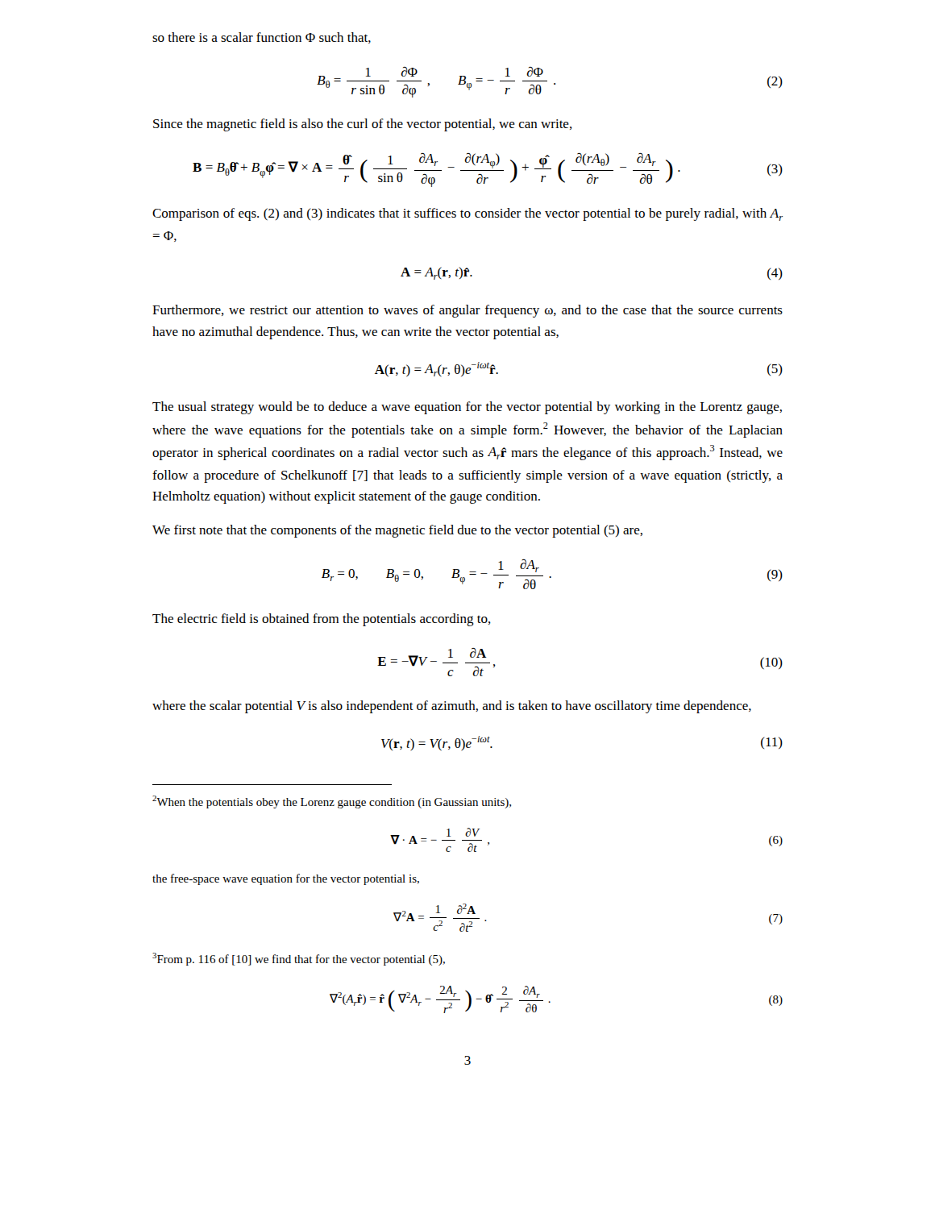so there is a scalar function Φ such that,
Bθ = 1 r sin θ ∂Φ∂φ , Bφ = − 1 r ∂Φ∂θ .
(2)
Since the magnetic field is also the curl of the vector potential, we can write,
B = Bθθ̂ + Bφφ̂ = ∇ × A = θ̂r ( 1 sin θ ∂Ar∂φ − ∂(rAφ)∂r ) + φ̂r ( ∂(rAθ)∂r − ∂Ar∂θ ) .
(3)
Comparison of eqs. (2) and (3) indicates that it suffices to consider the vector potential to be purely radial, with Ar = Φ,
A = Ar(r, t)r̂.
(4)
Furthermore, we restrict our attention to waves of angular frequency ω, and to the case that the source currents have no azimuthal dependence. Thus, we can write the vector potential as,
A(r, t) = Ar(r, θ)e−iωtr̂.
(5)
The usual strategy would be to deduce a wave equation for the vector potential by working in the Lorentz gauge, where the wave equations for the potentials take on a simple form.2 However, the behavior of the Laplacian operator in spherical coordinates on a radial vector such as Ar r̂ mars the elegance of this approach.3 Instead, we follow a procedure of Schelkunoff [7] that leads to a sufficiently simple version of a wave equation (strictly, a Helmholtz equation) without explicit statement of the gauge condition.
We first note that the components of the magnetic field due to the vector potential (5) are,
Br = 0, Bθ = 0, Bφ = − 1 r ∂Ar∂θ .
(9)
The electric field is obtained from the potentials according to,
E = −∇V − 1 c ∂A∂t,
(10)
where the scalar potential V is also independent of azimuth, and is taken to have oscillatory time dependence,
V(r, t) = V(r, θ)e−iωt.
(11)
2When the potentials obey the Lorenz gauge condition (in Gaussian units),
∇ · A = − 1 c ∂V∂t ,
(6)
the free-space wave equation for the vector potential is,
∇2A = 1 c2 ∂2A∂t2 .
(7)
3From p. 116 of [10] we find that for the vector potential (5),
∇2(Ar r̂) = r̂ ( ∇2Ar − 2Ar r2 ) − θ̂ 2 r2 ∂Ar∂θ .
(8)
3